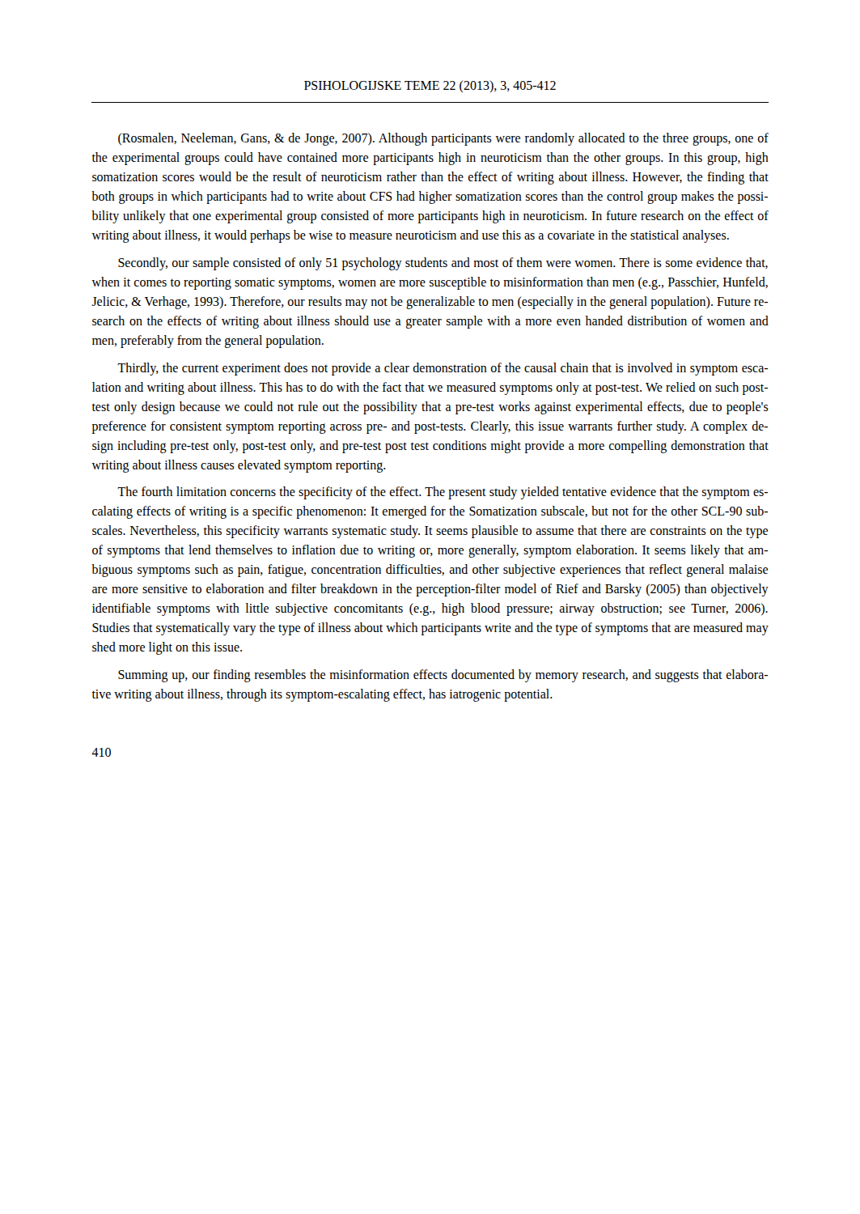PSIHOLOGIJSKE TEME 22 (2013), 3, 405-412
(Rosmalen, Neeleman, Gans, & de Jonge, 2007). Although participants were randomly allocated to the three groups, one of the experimental groups could have contained more participants high in neuroticism than the other groups. In this group, high somatization scores would be the result of neuroticism rather than the effect of writing about illness. However, the finding that both groups in which participants had to write about CFS had higher somatization scores than the control group makes the possibility unlikely that one experimental group consisted of more participants high in neuroticism. In future research on the effect of writing about illness, it would perhaps be wise to measure neuroticism and use this as a covariate in the statistical analyses.
Secondly, our sample consisted of only 51 psychology students and most of them were women. There is some evidence that, when it comes to reporting somatic symptoms, women are more susceptible to misinformation than men (e.g., Passchier, Hunfeld, Jelicic, & Verhage, 1993). Therefore, our results may not be generalizable to men (especially in the general population). Future research on the effects of writing about illness should use a greater sample with a more even handed distribution of women and men, preferably from the general population.
Thirdly, the current experiment does not provide a clear demonstration of the causal chain that is involved in symptom escalation and writing about illness. This has to do with the fact that we measured symptoms only at post-test. We relied on such post-test only design because we could not rule out the possibility that a pre-test works against experimental effects, due to people's preference for consistent symptom reporting across pre- and post-tests. Clearly, this issue warrants further study. A complex design including pre-test only, post-test only, and pre-test post test conditions might provide a more compelling demonstration that writing about illness causes elevated symptom reporting.
The fourth limitation concerns the specificity of the effect. The present study yielded tentative evidence that the symptom escalating effects of writing is a specific phenomenon: It emerged for the Somatization subscale, but not for the other SCL-90 subscales. Nevertheless, this specificity warrants systematic study. It seems plausible to assume that there are constraints on the type of symptoms that lend themselves to inflation due to writing or, more generally, symptom elaboration. It seems likely that ambiguous symptoms such as pain, fatigue, concentration difficulties, and other subjective experiences that reflect general malaise are more sensitive to elaboration and filter breakdown in the perception-filter model of Rief and Barsky (2005) than objectively identifiable symptoms with little subjective concomitants (e.g., high blood pressure; airway obstruction; see Turner, 2006). Studies that systematically vary the type of illness about which participants write and the type of symptoms that are measured may shed more light on this issue.
Summing up, our finding resembles the misinformation effects documented by memory research, and suggests that elaborative writing about illness, through its symptom-escalating effect, has iatrogenic potential.
410